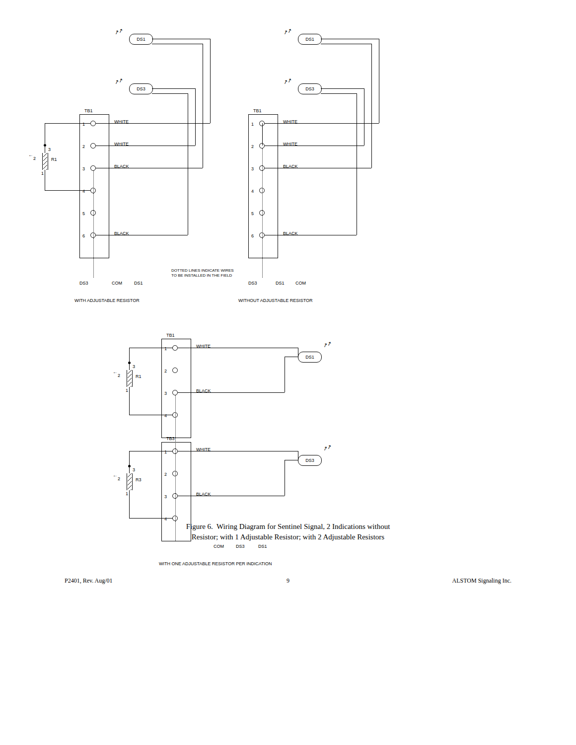LEFT DIAGRAM : WITH ADJUSTABLE RESISTOR
↗↗
DS1
↗↗
DS3
TB1
1
2
3
4
5
6
WHITE
WHITE
BLACK
BLACK
←
2
3
1
R1
DS3
COM
DS1
WITH ADJUSTABLE RESISTOR
RIGHT DIAGRAM : WITHOUT ADJUSTABLE RESISTOR
↗↗
DS1
↗↗
DS3
TB1
1
2
3
4
5
6
WHITE
WHITE
BLACK
BLACK
DS3
DS1
COM
WITHOUT ADJUSTABLE RESISTOR
DOTTED LINES INDICATE WIRES
TO BE INSTALLED IN THE FIELD
BOTTOM DIAGRAM : ONE ADJUSTABLE RESISTOR PER INDICATION
TB1
1
2
3
4
WHITE
BLACK
↗↗
DS1
←
2
3
1
R1
TB3
1
2
3
4
WHITE
BLACK
↗↗
DS3
←
2
3
1
R3
COM
DS3
DS1
WITH ONE ADJUSTABLE RESISTOR PER INDICATION
Figure 6. Wiring Diagram for Sentinel Signal, 2 Indications without
Resistor; with 1 Adjustable Resistor; with 2 Adjustable Resistors
P2401, Rev. Aug/01
9
ALSTOM Signaling Inc.